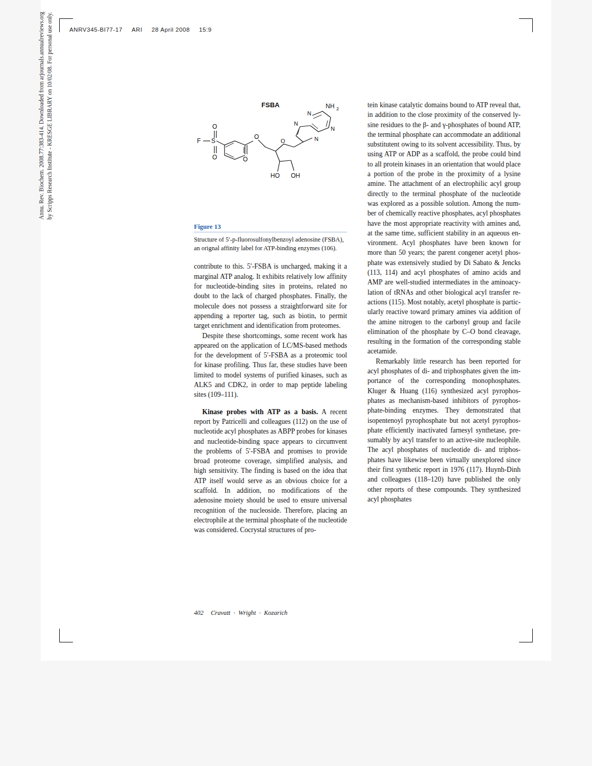ANRV345-BI77-17 ARI 28 April 2008 15:9
Annu. Rev. Biochem. 2008.77:383-414. Downloaded from arjournals.annualreviews.org
by Scripps Research Institute - KRESGE LIBRARY on 10/02/08. For personal use only.
FSBA NH 2 N N N N O HO OH O O S O O F
Figure 13
Structure of 5′-p-fluorosulfonylbenzoyl adenosine (FSBA), an orignal affinity label for ATP-binding enzymes (106).
contribute to this. 5′-FSBA is uncharged, making it a marginal ATP analog. It exhibits relatively low affinity for nucleotide-binding sites in proteins, related no doubt to the lack of charged phosphates. Finally, the molecule does not possess a straightforward site for appending a reporter tag, such as biotin, to permit target enrichment and identification from proteomes.
Despite these shortcomings, some recent work has appeared on the application of LC/MS-based methods for the development of 5′-FSBA as a proteomic tool for kinase profiling. Thus far, these studies have been limited to model systems of purified kinases, such as ALK5 and CDK2, in order to map peptide labeling sites (109–111).
Kinase probes with ATP as a basis. A recent report by Patricelli and colleagues (112) on the use of nucleotide acyl phosphates as ABPP probes for kinases and nucleotide-binding space appears to circumvent the problems of 5′-FSBA and promises to provide broad proteome coverage, simplified analysis, and high sensitivity. The finding is based on the idea that ATP itself would serve as an obvious choice for a scaffold. In addition, no modifications of the adenosine moiety should be used to ensure universal recognition of the nucleoside. Therefore, placing an electrophile at the terminal phosphate of the nucleotide was considered. Cocrystal structures of pro-
tein kinase catalytic domains bound to ATP reveal that, in addition to the close proximity of the conserved lysine residues to the β- and γ-phosphates of bound ATP, the terminal phosphate can accommodate an additional substitutent owing to its solvent accessibility. Thus, by using ATP or ADP as a scaffold, the probe could bind to all protein kinases in an orientation that would place a portion of the probe in the proximity of a lysine amine. The attachment of an electrophilic acyl group directly to the terminal phosphate of the nucleotide was explored as a possible solution. Among the number of chemically reactive phosphates, acyl phosphates have the most appropriate reactivity with amines and, at the same time, sufficient stability in an aqueous environment. Acyl phosphates have been known for more than 50 years; the parent congener acetyl phosphate was extensively studied by Di Sabato & Jencks (113, 114) and acyl phosphates of amino acids and AMP are well-studied intermediates in the aminoacylation of tRNAs and other biological acyl transfer reactions (115). Most notably, acetyl phosphate is particularly reactive toward primary amines via addition of the amine nitrogen to the carbonyl group and facile elimination of the phosphate by C–O bond cleavage, resulting in the formation of the corresponding stable acetamide.
Remarkably little research has been reported for acyl phosphates of di- and triphosphates given the importance of the corresponding monophosphates. Kluger & Huang (116) synthesized acyl pyrophosphates as mechanism-based inhibitors of pyrophosphate-binding enzymes. They demonstrated that isopentenoyl pyrophosphate but not acetyl pyrophosphate efficiently inactivated farnesyl synthetase, presumably by acyl transfer to an active-site nucleophile. The acyl phosphates of nucleotide di- and triphosphates have likewise been virtually unexplored since their first synthetic report in 1976 (117). Huynh-Dinh and colleagues (118–120) have published the only other reports of these compounds. They synthesized acyl phosphates
402 Cravatt · Wright · Kozarich